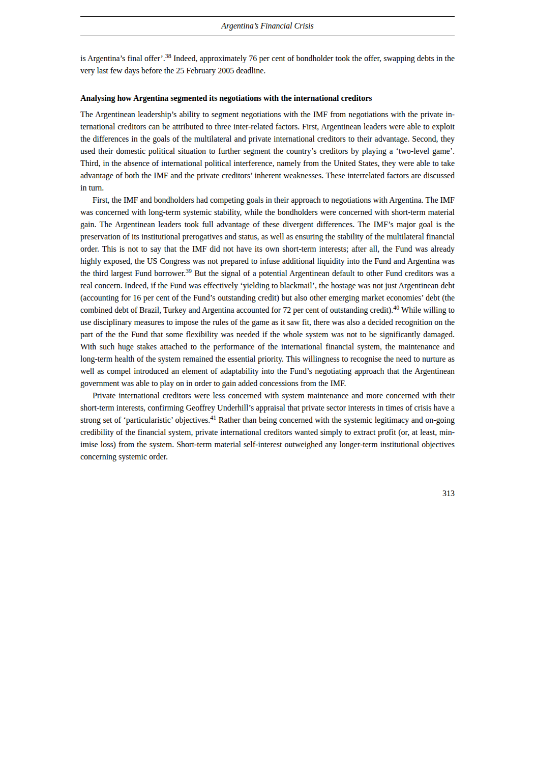Argentina’s Financial Crisis
is Argentina’s final offer’.38 Indeed, approximately 76 per cent of bondholder took the offer, swapping debts in the very last few days before the 25 February 2005 deadline.
Analysing how Argentina segmented its negotiations with the international creditors
The Argentinean leadership’s ability to segment negotiations with the IMF from negotiations with the private international creditors can be attributed to three inter-related factors. First, Argentinean leaders were able to exploit the differences in the goals of the multilateral and private international creditors to their advantage. Second, they used their domestic political situation to further segment the country’s creditors by playing a ‘two-level game’. Third, in the absence of international political interference, namely from the United States, they were able to take advantage of both the IMF and the private creditors’ inherent weaknesses. These interrelated factors are discussed in turn.
First, the IMF and bondholders had competing goals in their approach to negotiations with Argentina. The IMF was concerned with long-term systemic stability, while the bondholders were concerned with short-term material gain. The Argentinean leaders took full advantage of these divergent differences. The IMF’s major goal is the preservation of its institutional prerogatives and status, as well as ensuring the stability of the multilateral financial order. This is not to say that the IMF did not have its own short-term interests; after all, the Fund was already highly exposed, the US Congress was not prepared to infuse additional liquidity into the Fund and Argentina was the third largest Fund borrower.39 But the signal of a potential Argentinean default to other Fund creditors was a real concern. Indeed, if the Fund was effectively ‘yielding to blackmail’, the hostage was not just Argentinean debt (accounting for 16 per cent of the Fund’s outstanding credit) but also other emerging market economies’ debt (the combined debt of Brazil, Turkey and Argentina accounted for 72 per cent of outstanding credit).40 While willing to use disciplinary measures to impose the rules of the game as it saw fit, there was also a decided recognition on the part of the the Fund that some flexibility was needed if the whole system was not to be significantly damaged. With such huge stakes attached to the performance of the international financial system, the maintenance and long-term health of the system remained the essential priority. This willingness to recognise the need to nurture as well as compel introduced an element of adaptability into the Fund’s negotiating approach that the Argentinean government was able to play on in order to gain added concessions from the IMF.
Private international creditors were less concerned with system maintenance and more concerned with their short-term interests, confirming Geoffrey Underhill’s appraisal that private sector interests in times of crisis have a strong set of ‘particularistic’ objectives.41 Rather than being concerned with the systemic legitimacy and on-going credibility of the financial system, private international creditors wanted simply to extract profit (or, at least, minimise loss) from the system. Short-term material self-interest outweighed any longer-term institutional objectives concerning systemic order.
313